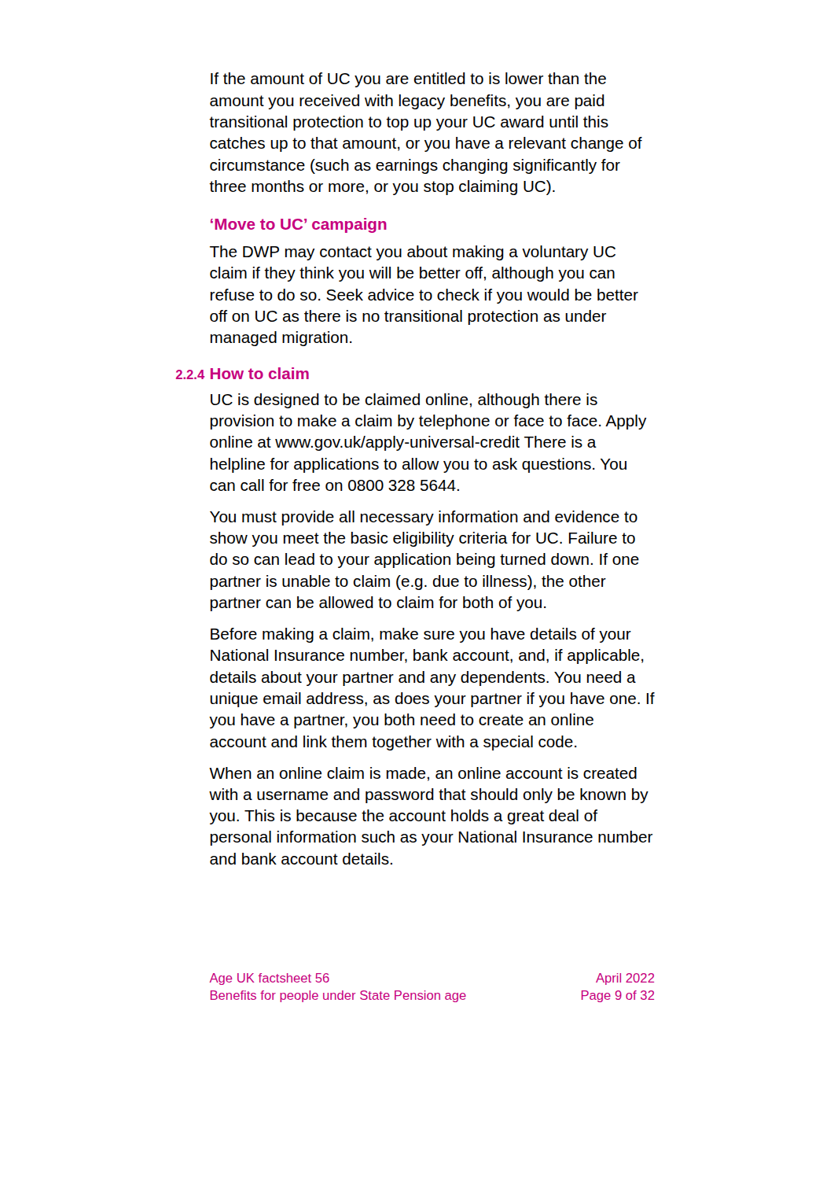If the amount of UC you are entitled to is lower than the amount you received with legacy benefits, you are paid transitional protection to top up your UC award until this catches up to that amount, or you have a relevant change of circumstance (such as earnings changing significantly for three months or more, or you stop claiming UC).
‘Move to UC’ campaign
The DWP may contact you about making a voluntary UC claim if they think you will be better off, although you can refuse to do so. Seek advice to check if you would be better off on UC as there is no transitional protection as under managed migration.
2.2.4 How to claim
UC is designed to be claimed online, although there is provision to make a claim by telephone or face to face. Apply online at www.gov.uk/apply-universal-credit There is a helpline for applications to allow you to ask questions. You can call for free on 0800 328 5644.
You must provide all necessary information and evidence to show you meet the basic eligibility criteria for UC. Failure to do so can lead to your application being turned down. If one partner is unable to claim (e.g. due to illness), the other partner can be allowed to claim for both of you.
Before making a claim, make sure you have details of your National Insurance number, bank account, and, if applicable, details about your partner and any dependents. You need a unique email address, as does your partner if you have one. If you have a partner, you both need to create an online account and link them together with a special code.
When an online claim is made, an online account is created with a username and password that should only be known by you. This is because the account holds a great deal of personal information such as your National Insurance number and bank account details.
Age UK factsheet 56
Benefits for people under State Pension age
April 2022
Page 9 of 32